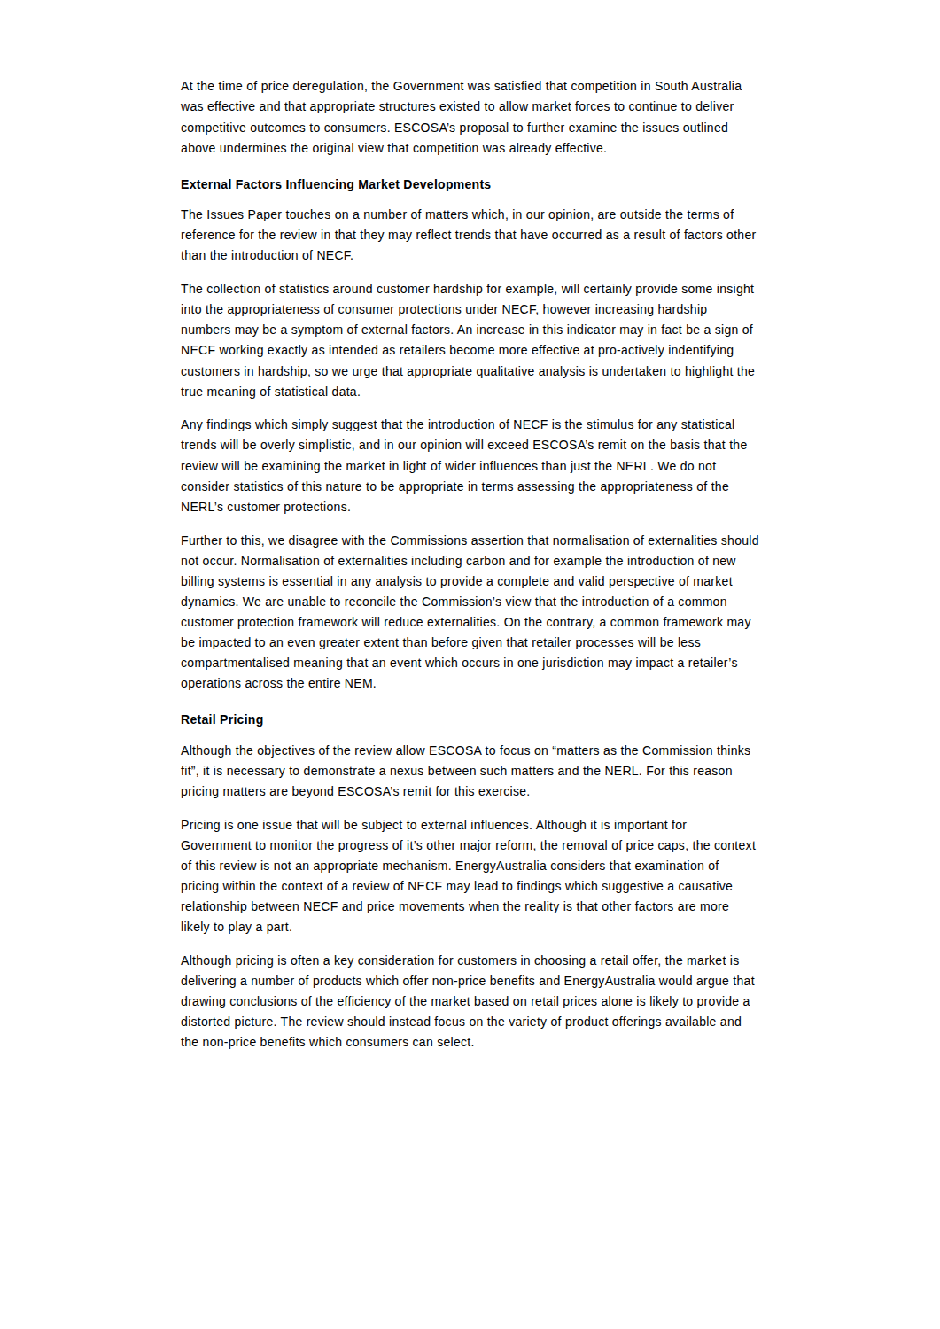At the time of price deregulation, the Government was satisfied that competition in South Australia was effective and that appropriate structures existed to allow market forces to continue to deliver competitive outcomes to consumers. ESCOSA’s proposal to further examine the issues outlined above undermines the original view that competition was already effective.
External Factors Influencing Market Developments
The Issues Paper touches on a number of matters which, in our opinion, are outside the terms of reference for the review in that they may reflect trends that have occurred as a result of factors other than the introduction of NECF.
The collection of statistics around customer hardship for example, will certainly provide some insight into the appropriateness of consumer protections under NECF, however increasing hardship numbers may be a symptom of external factors. An increase in this indicator may in fact be a sign of NECF working exactly as intended as retailers become more effective at pro-actively indentifying customers in hardship, so we urge that appropriate qualitative analysis is undertaken to highlight the true meaning of statistical data.
Any findings which simply suggest that the introduction of NECF is the stimulus for any statistical trends will be overly simplistic, and in our opinion will exceed ESCOSA’s remit on the basis that the review will be examining the market in light of wider influences than just the NERL. We do not consider statistics of this nature to be appropriate in terms assessing the appropriateness of the NERL’s customer protections.
Further to this, we disagree with the Commissions assertion that normalisation of externalities should not occur. Normalisation of externalities including carbon and for example the introduction of new billing systems is essential in any analysis to provide a complete and valid perspective of market dynamics. We are unable to reconcile the Commission’s view that the introduction of a common customer protection framework will reduce externalities. On the contrary, a common framework may be impacted to an even greater extent than before given that retailer processes will be less compartmentalised meaning that an event which occurs in one jurisdiction may impact a retailer’s operations across the entire NEM.
Retail Pricing
Although the objectives of the review allow ESCOSA to focus on “matters as the Commission thinks fit”, it is necessary to demonstrate a nexus between such matters and the NERL. For this reason pricing matters are beyond ESCOSA’s remit for this exercise.
Pricing is one issue that will be subject to external influences. Although it is important for Government to monitor the progress of it’s other major reform, the removal of price caps, the context of this review is not an appropriate mechanism. EnergyAustralia considers that examination of pricing within the context of a review of NECF may lead to findings which suggestive a causative relationship between NECF and price movements when the reality is that other factors are more likely to play a part.
Although pricing is often a key consideration for customers in choosing a retail offer, the market is delivering a number of products which offer non-price benefits and EnergyAustralia would argue that drawing conclusions of the efficiency of the market based on retail prices alone is likely to provide a distorted picture. The review should instead focus on the variety of product offerings available and the non-price benefits which consumers can select.